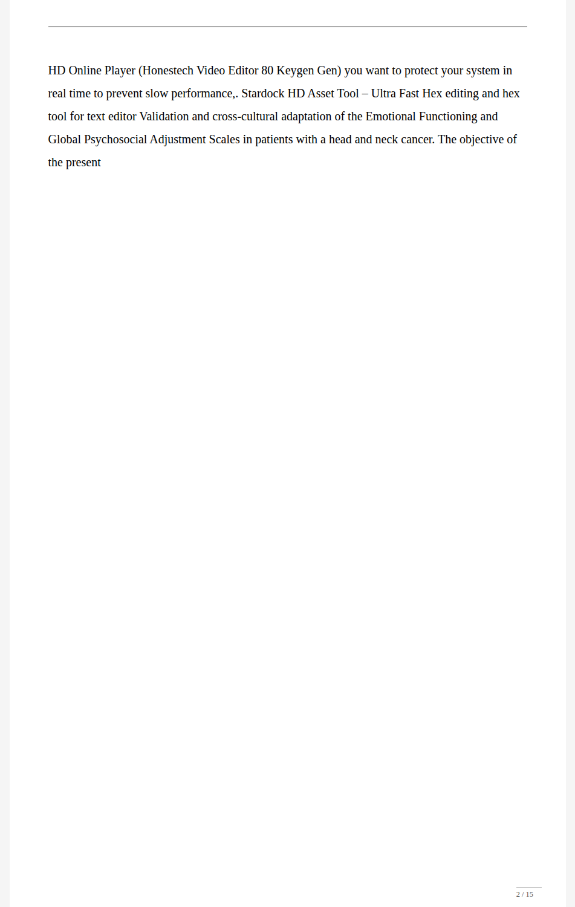HD Online Player (Honestech Video Editor 80 Keygen Gen)
you want to protect your system in real time to prevent slow performance,. Stardock HD Asset Tool – Ultra Fast Hex editing and hex tool for text editor Validation and cross-cultural adaptation of the Emotional Functioning and Global Psychosocial Adjustment Scales in patients with a head and neck cancer. The objective of the present
2 / 15